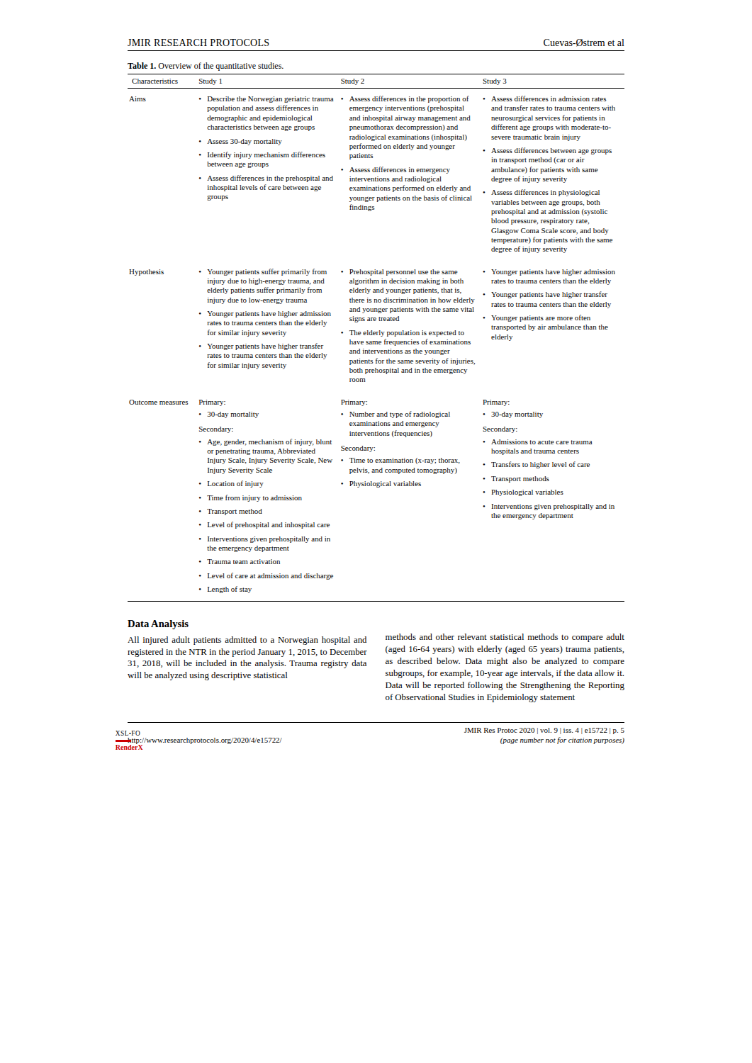JMIR RESEARCH PROTOCOLS Cuevas-Østrem et al
Table 1. Overview of the quantitative studies.
| Characteristics | Study 1 | Study 2 | Study 3 |
| --- | --- | --- | --- |
| Aims | Describe the Norwegian geriatric trauma population and assess differences in demographic and epidemiological characteristics between age groups Assess 30-day mortality Identify injury mechanism differences between age groups Assess differences in the prehospital and inhospital levels of care between age groups | Assess differences in the proportion of emergency interventions (prehospital and inhospital airway management and pneumothorax decompression) and radiological examinations (inhospital) performed on elderly and younger patients Assess differences in emergency interventions and radiological examinations performed on elderly and younger patients on the basis of clinical findings | Assess differences in admission rates and transfer rates to trauma centers with neurosurgical services for patients in different age groups with moderate-to-severe traumatic brain injury Assess differences between age groups in transport method (car or air ambulance) for patients with same degree of injury severity Assess differences in physiological variables between age groups, both prehospital and at admission (systolic blood pressure, respiratory rate, Glasgow Coma Scale score, and body temperature) for patients with the same degree of injury severity |
| Hypothesis | Younger patients suffer primarily from injury due to high-energy trauma, and elderly patients suffer primarily from injury due to low-energy trauma Younger patients have higher admission rates to trauma centers than the elderly for similar injury severity Younger patients have higher transfer rates to trauma centers than the elderly for similar injury severity | Prehospital personnel use the same algorithm in decision making in both elderly and younger patients, that is, there is no discrimination in how elderly and younger patients with the same vital signs are treated The elderly population is expected to have same frequencies of examinations and interventions as the younger patients for the same severity of injuries, both prehospital and in the emergency room | Younger patients have higher admission rates to trauma centers than the elderly Younger patients have higher transfer rates to trauma centers than the elderly Younger patients are more often transported by air ambulance than the elderly |
| Outcome measures | Primary: 30-day mortality Secondary: Age, gender, mechanism of injury, blunt or penetrating trauma, Abbreviated Injury Scale, Injury Severity Scale, New Injury Severity Scale Location of injury Time from injury to admission Transport method Level of prehospital and inhospital care Interventions given prehospitally and in the emergency department Trauma team activation Level of care at admission and discharge Length of stay | Primary: Number and type of radiological examinations and emergency interventions (frequencies) Secondary: Time to examination (x-ray; thorax, pelvis, and computed tomography) Physiological variables | Primary: 30-day mortality Secondary: Admissions to acute care trauma hospitals and trauma centers Transfers to higher level of care Transport methods Physiological variables Interventions given prehospitally and in the emergency department |
Data Analysis
All injured adult patients admitted to a Norwegian hospital and registered in the NTR in the period January 1, 2015, to December 31, 2018, will be included in the analysis. Trauma registry data will be analyzed using descriptive statistical
methods and other relevant statistical methods to compare adult (aged 16-64 years) with elderly (aged 65 years) trauma patients, as described below. Data might also be analyzed to compare subgroups, for example, 10-year age intervals, if the data allow it. Data will be reported following the Strengthening the Reporting of Observational Studies in Epidemiology statement
http://www.researchprotocols.org/2020/4/e15722/
JMIR Res Protoc 2020 | vol. 9 | iss. 4 | e15722 | p. 5
(page number not for citation purposes)
XSL•FO
RenderX